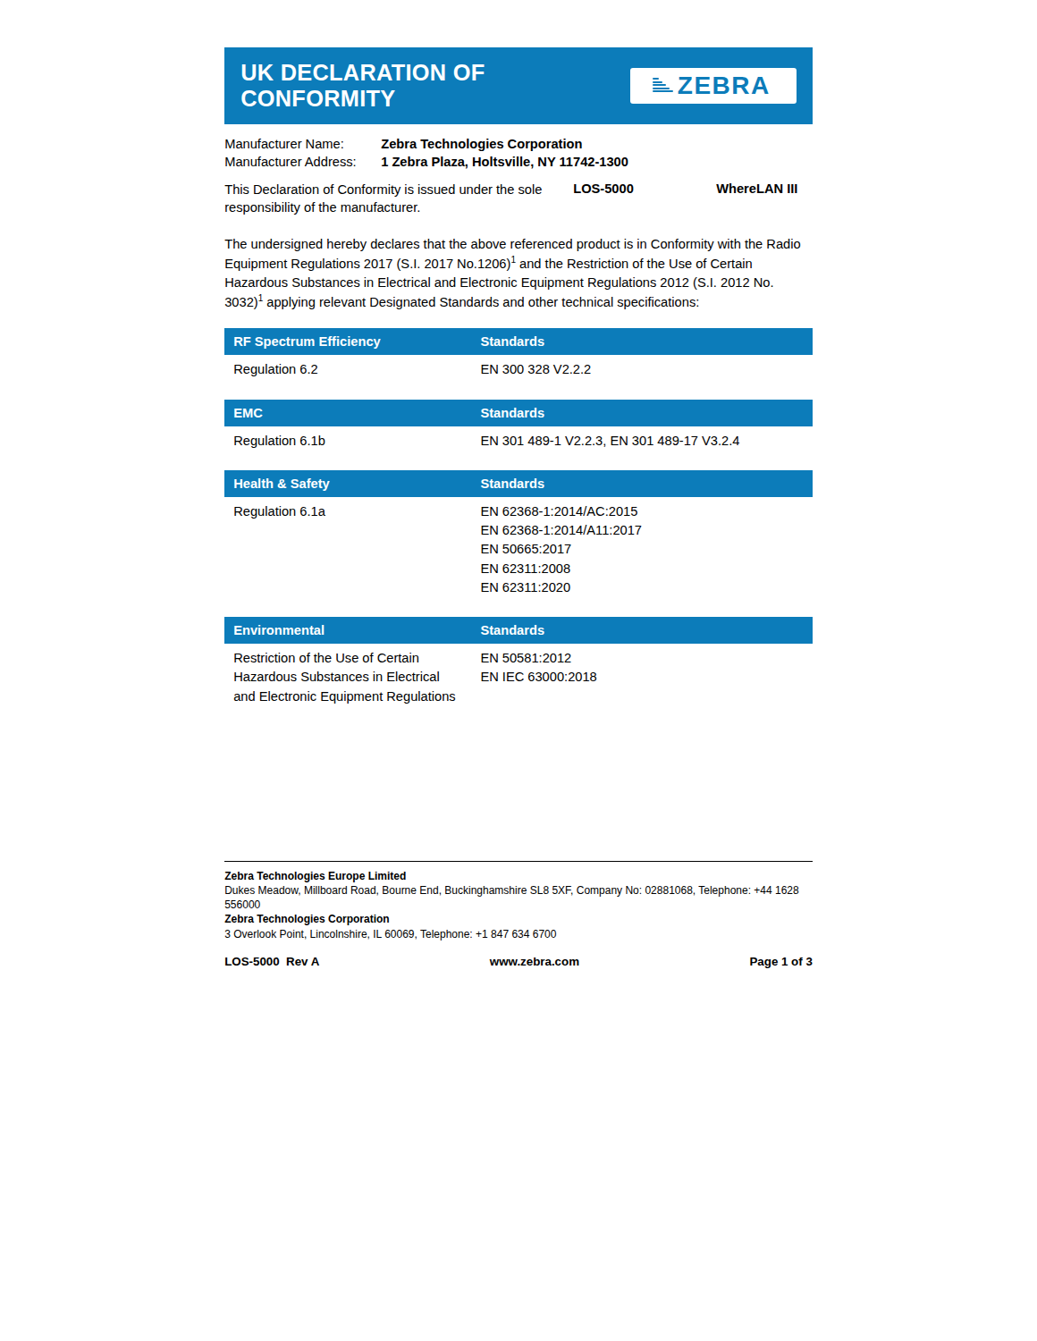UK DECLARATION OF CONFORMITY
ZEBRA
Manufacturer Name:
Zebra Technologies Corporation
Manufacturer Address:
1 Zebra Plaza, Holtsville, NY 11742-1300
This Declaration of Conformity is issued under the sole responsibility of the manufacturer.
LOS-5000
WhereLAN III
The undersigned hereby declares that the above referenced product is in Conformity with the Radio Equipment Regulations 2017 (S.I. 2017 No.1206)1 and the Restriction of the Use of Certain Hazardous Substances in Electrical and Electronic Equipment Regulations 2012 (S.I. 2012 No. 3032)1 applying relevant Designated Standards and other technical specifications:
| RF Spectrum Efficiency | Standards |
| --- | --- |
| Regulation 6.2 | EN 300 328 V2.2.2 |
| EMC | Standards |
| --- | --- |
| Regulation 6.1b | EN 301 489-1 V2.2.3, EN 301 489-17 V3.2.4 |
| Health & Safety | Standards |
| --- | --- |
| Regulation 6.1a | EN 62368-1:2014/AC:2015 EN 62368-1:2014/A11:2017 EN 50665:2017 EN 62311:2008 EN 62311:2020 |
| Environmental | Standards |
| --- | --- |
| Restriction of the Use of Certain Hazardous Substances in Electrical and Electronic Equipment Regulations | EN 50581:2012 EN IEC 63000:2018 |
Zebra Technologies Europe Limited
Dukes Meadow, Millboard Road, Bourne End, Buckinghamshire SL8 5XF, Company No: 02881068, Telephone: +44 1628 556000
Zebra Technologies Corporation
3 Overlook Point, Lincolnshire, IL 60069, Telephone: +1 847 634 6700
LOS-5000 Rev A
www.zebra.com
Page 1 of 3